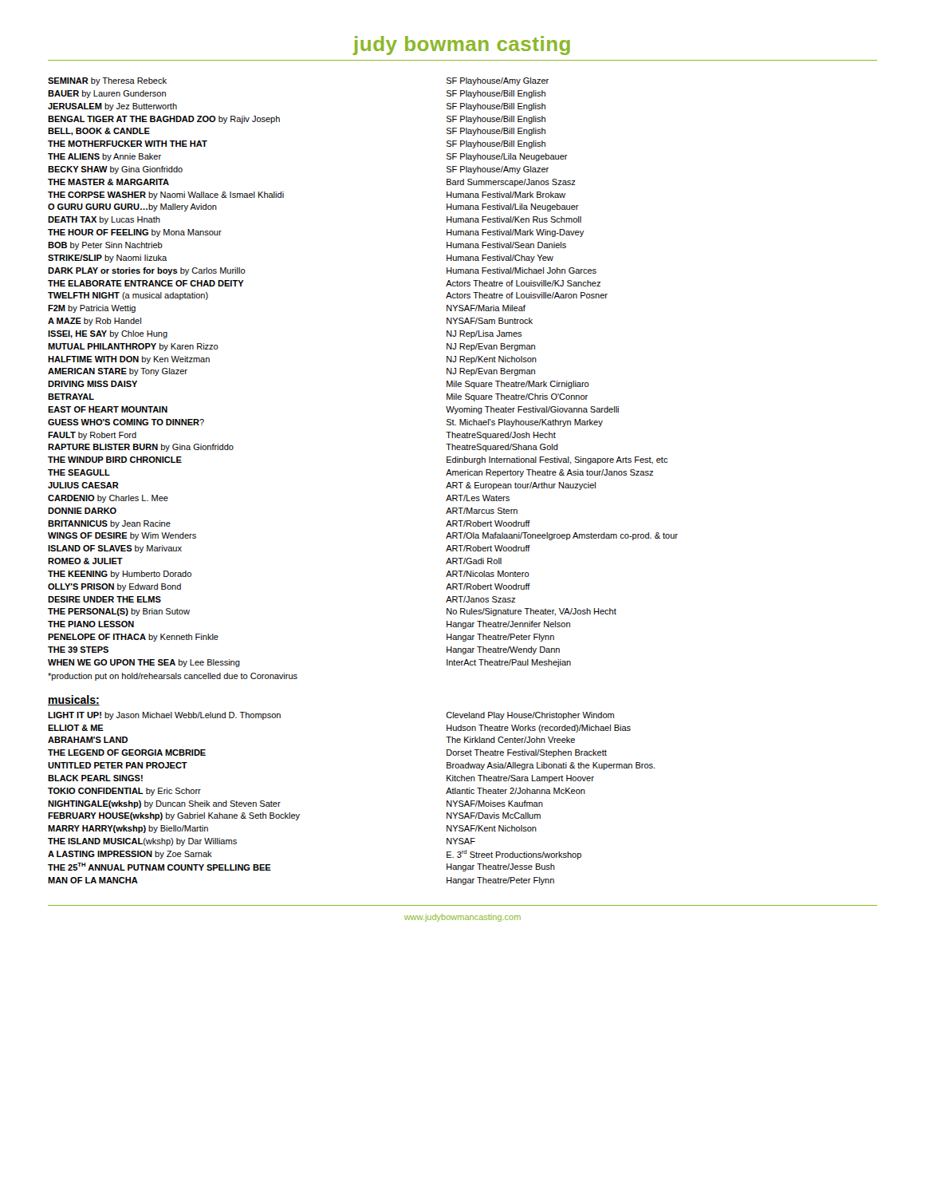judy bowman casting
| SEMINAR by Theresa Rebeck | SF Playhouse/Amy Glazer |
| BAUER by Lauren Gunderson | SF Playhouse/Bill English |
| JERUSALEM by Jez Butterworth | SF Playhouse/Bill English |
| BENGAL TIGER AT THE BAGHDAD ZOO by Rajiv Joseph | SF Playhouse/Bill English |
| BELL, BOOK & CANDLE | SF Playhouse/Bill English |
| THE MOTHERFUCKER WITH THE HAT | SF Playhouse/Bill English |
| THE ALIENS by Annie Baker | SF Playhouse/Lila Neugebauer |
| BECKY SHAW by Gina Gionfriddo | SF Playhouse/Amy Glazer |
| THE MASTER & MARGARITA | Bard Summerscape/Janos Szasz |
| THE CORPSE WASHER by Naomi Wallace & Ismael Khalidi | Humana Festival/Mark Brokaw |
| O GURU GURU GURU… by Mallery Avidon | Humana Festival/Lila Neugebauer |
| DEATH TAX by Lucas Hnath | Humana Festival/Ken Rus Schmoll |
| THE HOUR OF FEELING by Mona Mansour | Humana Festival/Mark Wing-Davey |
| BOB by Peter Sinn Nachtrieb | Humana Festival/Sean Daniels |
| STRIKE/SLIP by Naomi Iizuka | Humana Festival/Chay Yew |
| DARK PLAY or stories for boys by Carlos Murillo | Humana Festival/Michael John Garces |
| THE ELABORATE ENTRANCE OF CHAD DEITY | Actors Theatre of Louisville/KJ Sanchez |
| TWELFTH NIGHT (a musical adaptation) | Actors Theatre of Louisville/Aaron Posner |
| F2M by Patricia Wettig | NYSAF/Maria Mileaf |
| A MAZE by Rob Handel | NYSAF/Sam Buntrock |
| ISSEI, HE SAY by Chloe Hung | NJ Rep/Lisa James |
| MUTUAL PHILANTHROPY by Karen Rizzo | NJ Rep/Evan Bergman |
| HALFTIME WITH DON by Ken Weitzman | NJ Rep/Kent Nicholson |
| AMERICAN STARE by Tony Glazer | NJ Rep/Evan Bergman |
| DRIVING MISS DAISY | Mile Square Theatre/Mark Cirnigliaro |
| BETRAYAL | Mile Square Theatre/Chris O'Connor |
| EAST OF HEART MOUNTAIN | Wyoming Theater Festival/Giovanna Sardelli |
| GUESS WHO'S COMING TO DINNER ? | St. Michael's Playhouse/Kathryn Markey |
| FAULT by Robert Ford | TheatreSquared/Josh Hecht |
| RAPTURE BLISTER BURN by Gina Gionfriddo | TheatreSquared/Shana Gold |
| THE WINDUP BIRD CHRONICLE | Edinburgh International Festival, Singapore Arts Fest, etc |
| THE SEAGULL | American Repertory Theatre & Asia tour/Janos Szasz |
| JULIUS CAESAR | ART & European tour/Arthur Nauzyciel |
| CARDENIO by Charles L. Mee | ART/Les Waters |
| DONNIE DARKO | ART/Marcus Stern |
| BRITANNICUS by Jean Racine | ART/Robert Woodruff |
| WINGS OF DESIRE by Wim Wenders | ART/Ola Mafalaani/Toneelgroep Amsterdam co-prod. & tour |
| ISLAND OF SLAVES by Marivaux | ART/Robert Woodruff |
| ROMEO & JULIET | ART/Gadi Roll |
| THE KEENING by Humberto Dorado | ART/Nicolas Montero |
| OLLY'S PRISON by Edward Bond | ART/Robert Woodruff |
| DESIRE UNDER THE ELMS | ART/Janos Szasz |
| THE PERSONAL(S) by Brian Sutow | No Rules/Signature Theater, VA/Josh Hecht |
| THE PIANO LESSON | Hangar Theatre/Jennifer Nelson |
| PENELOPE OF ITHACA by Kenneth Finkle | Hangar Theatre/Peter Flynn |
| THE 39 STEPS | Hangar Theatre/Wendy Dann |
| WHEN WE GO UPON THE SEA by Lee Blessing | InterAct Theatre/Paul Meshejian |
*production put on hold/rehearsals cancelled due to Coronavirus
musicals:
| LIGHT IT UP! by Jason Michael Webb/Lelund D. Thompson | Cleveland Play House/Christopher Windom |
| ELLIOT & ME | Hudson Theatre Works (recorded)/Michael Bias |
| ABRAHAM'S LAND | The Kirkland Center/John Vreeke |
| THE LEGEND OF GEORGIA MCBRIDE | Dorset Theatre Festival/Stephen Brackett |
| UNTITLED PETER PAN PROJECT | Broadway Asia/Allegra Libonati & the Kuperman Bros. |
| BLACK PEARL SINGS! | Kitchen Theatre/Sara Lampert Hoover |
| TOKIO CONFIDENTIAL by Eric Schorr | Atlantic Theater 2/Johanna McKeon |
| NIGHTINGALE(wkshp) by Duncan Sheik and Steven Sater | NYSAF/Moises Kaufman |
| FEBRUARY HOUSE(wkshp) by Gabriel Kahane & Seth Bockley | NYSAF/Davis McCallum |
| MARRY HARRY(wkshp) by Biello/Martin | NYSAF/Kent Nicholson |
| THE ISLAND MUSICAL (wkshp) by Dar Williams | NYSAF |
| A LASTING IMPRESSION by Zoe Sarnak | E. 3 rd Street Productions/workshop |
| THE 25 TH ANNUAL PUTNAM COUNTY SPELLING BEE | Hangar Theatre/Jesse Bush |
| MAN OF LA MANCHA | Hangar Theatre/Peter Flynn |
www.judybowmancasting.com